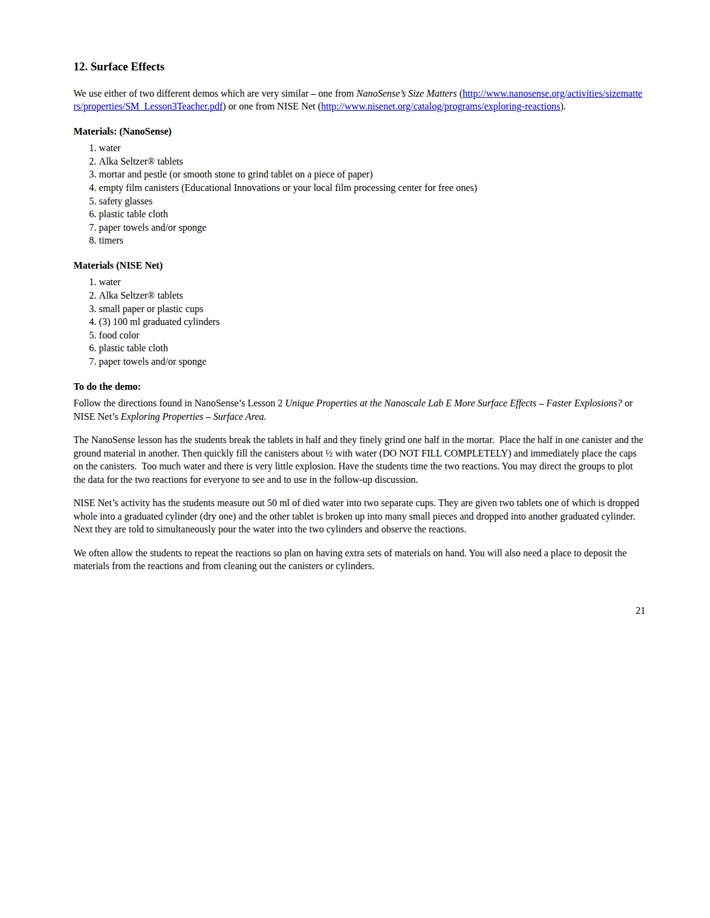12. Surface Effects
We use either of two different demos which are very similar – one from NanoSense’s Size Matters (http://www.nanosense.org/activities/sizematters/properties/SM_Lesson3Teacher.pdf) or one from NISE Net (http://www.nisenet.org/catalog/programs/exploring-reactions).
Materials: (NanoSense)
water
Alka Seltzer® tablets
mortar and pestle (or smooth stone to grind tablet on a piece of paper)
empty film canisters (Educational Innovations or your local film processing center for free ones)
safety glasses
plastic table cloth
paper towels and/or sponge
timers
Materials (NISE Net)
water
Alka Seltzer® tablets
small paper or plastic cups
(3) 100 ml graduated cylinders
food color
plastic table cloth
paper towels and/or sponge
To do the demo:
Follow the directions found in NanoSense’s Lesson 2 Unique Properties at the Nanoscale Lab E More Surface Effects – Faster Explosions? or NISE Net’s Exploring Properties – Surface Area.
The NanoSense lesson has the students break the tablets in half and they finely grind one half in the mortar. Place the half in one canister and the ground material in another. Then quickly fill the canisters about ½ with water (DO NOT FILL COMPLETELY) and immediately place the caps on the canisters. Too much water and there is very little explosion. Have the students time the two reactions. You may direct the groups to plot the data for the two reactions for everyone to see and to use in the follow-up discussion.
NISE Net’s activity has the students measure out 50 ml of died water into two separate cups. They are given two tablets one of which is dropped whole into a graduated cylinder (dry one) and the other tablet is broken up into many small pieces and dropped into another graduated cylinder. Next they are told to simultaneously pour the water into the two cylinders and observe the reactions.
We often allow the students to repeat the reactions so plan on having extra sets of materials on hand. You will also need a place to deposit the materials from the reactions and from cleaning out the canisters or cylinders.
21